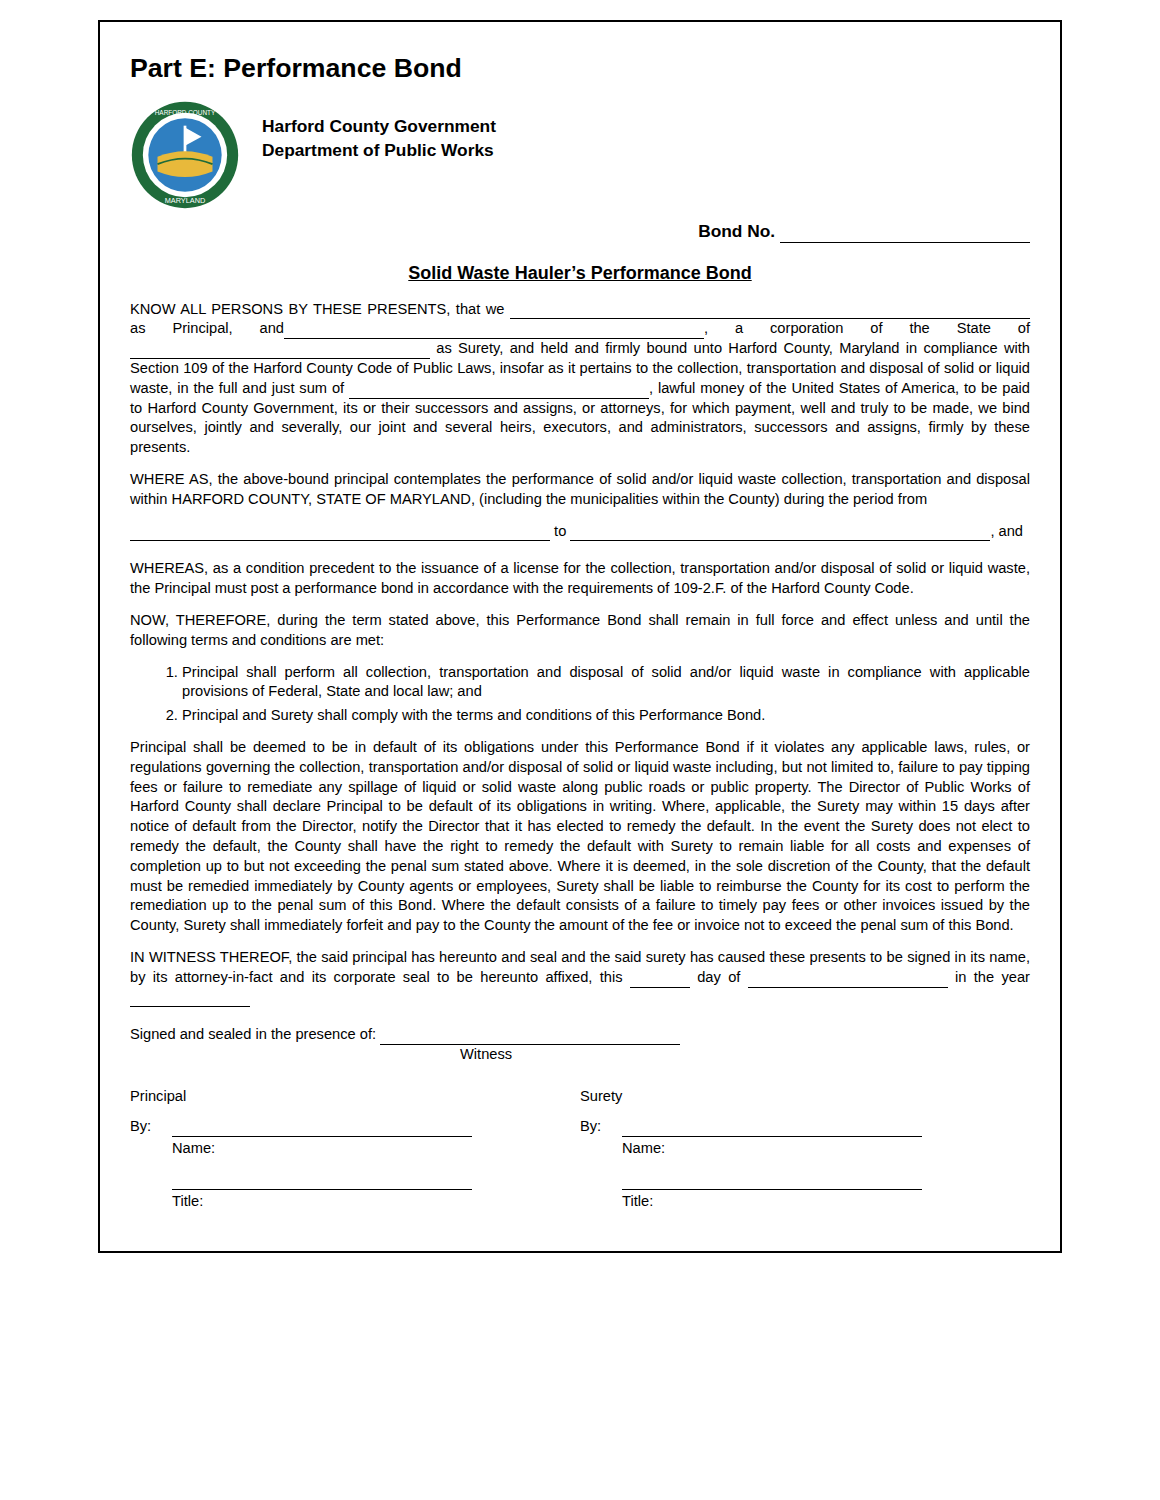Part E: Performance Bond
HARFORD COUNTY MARYLAND
Harford County Government
Department of Public Works
Bond No.
Solid Waste Hauler’s Performance Bond
KNOW ALL PERSONS BY THESE PRESENTS, that we as Principal, and , a corporation of the State of as Surety, and held and firmly bound unto Harford County, Maryland in compliance with Section 109 of the Harford County Code of Public Laws, insofar as it pertains to the collection, transportation and disposal of solid or liquid waste, in the full and just sum of , lawful money of the United States of America, to be paid to Harford County Government, its or their successors and assigns, or attorneys, for which payment, well and truly to be made, we bind ourselves, jointly and severally, our joint and several heirs, executors, and administrators, successors and assigns, firmly by these presents.
WHERE AS, the above-bound principal contemplates the performance of solid and/or liquid waste collection, transportation and disposal within HARFORD COUNTY, STATE OF MARYLAND, (including the municipalities within the County) during the period from
to , and
WHEREAS, as a condition precedent to the issuance of a license for the collection, transportation and/or disposal of solid or liquid waste, the Principal must post a performance bond in accordance with the requirements of 109-2.F. of the Harford County Code.
NOW, THEREFORE, during the term stated above, this Performance Bond shall remain in full force and effect unless and until the following terms and conditions are met:
Principal shall perform all collection, transportation and disposal of solid and/or liquid waste in compliance with applicable provisions of Federal, State and local law; and
Principal and Surety shall comply with the terms and conditions of this Performance Bond.
Principal shall be deemed to be in default of its obligations under this Performance Bond if it violates any applicable laws, rules, or regulations governing the collection, transportation and/or disposal of solid or liquid waste including, but not limited to, failure to pay tipping fees or failure to remediate any spillage of liquid or solid waste along public roads or public property. The Director of Public Works of Harford County shall declare Principal to be default of its obligations in writing. Where, applicable, the Surety may within 15 days after notice of default from the Director, notify the Director that it has elected to remedy the default. In the event the Surety does not elect to remedy the default, the County shall have the right to remedy the default with Surety to remain liable for all costs and expenses of completion up to but not exceeding the penal sum stated above. Where it is deemed, in the sole discretion of the County, that the default must be remedied immediately by County agents or employees, Surety shall be liable to reimburse the County for its cost to perform the remediation up to the penal sum of this Bond. Where the default consists of a failure to timely pay fees or other invoices issued by the County, Surety shall immediately forfeit and pay to the County the amount of the fee or invoice not to exceed the penal sum of this Bond.
IN WITNESS THEREOF, the said principal has hereunto and seal and the said surety has caused these presents to be signed in its name, by its attorney-in-fact and its corporate seal to be hereunto affixed, this day of in the year
Signed and sealed in the presence of:
Witness
| Principal | Surety |
| By: Name: Title: | By: Name: Title: |